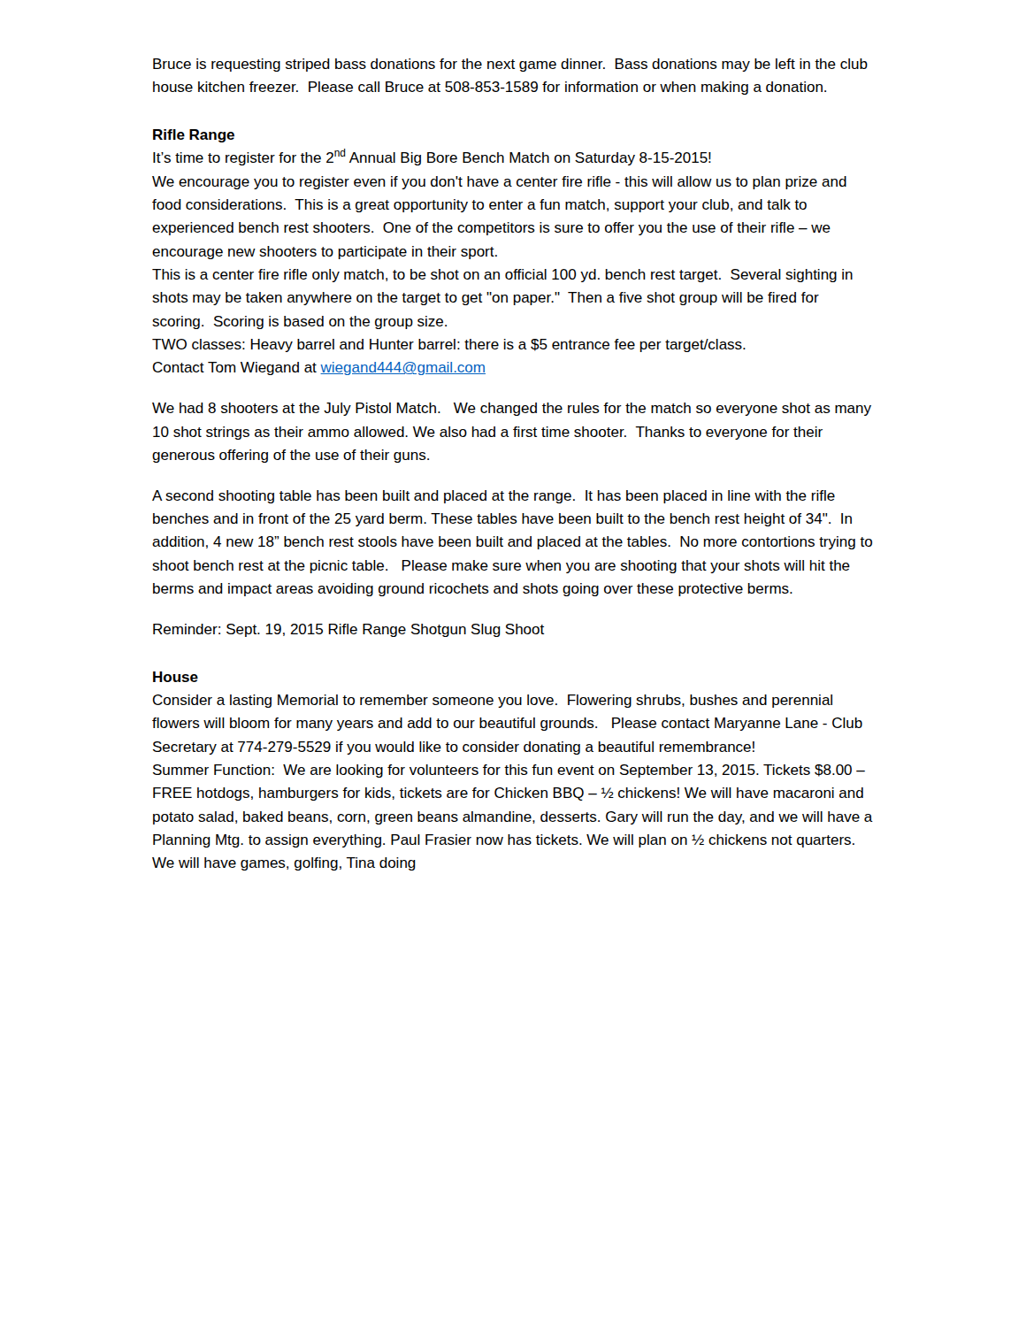Bruce is requesting striped bass donations for the next game dinner. Bass donations may be left in the club house kitchen freezer. Please call Bruce at 508-853-1589 for information or when making a donation.
Rifle Range
It’s time to register for the 2nd Annual Big Bore Bench Match on Saturday 8-15-2015!
We encourage you to register even if you don't have a center fire rifle - this will allow us to plan prize and food considerations. This is a great opportunity to enter a fun match, support your club, and talk to experienced bench rest shooters. One of the competitors is sure to offer you the use of their rifle – we encourage new shooters to participate in their sport.
This is a center fire rifle only match, to be shot on an official 100 yd. bench rest target. Several sighting in shots may be taken anywhere on the target to get "on paper." Then a five shot group will be fired for scoring. Scoring is based on the group size.
TWO classes: Heavy barrel and Hunter barrel: there is a $5 entrance fee per target/class.
Contact Tom Wiegand at wiegand444@gmail.com
We had 8 shooters at the July Pistol Match. We changed the rules for the match so everyone shot as many 10 shot strings as their ammo allowed. We also had a first time shooter. Thanks to everyone for their generous offering of the use of their guns.
A second shooting table has been built and placed at the range. It has been placed in line with the rifle benches and in front of the 25 yard berm. These tables have been built to the bench rest height of 34". In addition, 4 new 18” bench rest stools have been built and placed at the tables. No more contortions trying to shoot bench rest at the picnic table. Please make sure when you are shooting that your shots will hit the berms and impact areas avoiding ground ricochets and shots going over these protective berms.
Reminder: Sept. 19, 2015 Rifle Range Shotgun Slug Shoot
House
Consider a lasting Memorial to remember someone you love. Flowering shrubs, bushes and perennial flowers will bloom for many years and add to our beautiful grounds. Please contact Maryanne Lane - Club Secretary at 774-279-5529 if you would like to consider donating a beautiful remembrance!
Summer Function: We are looking for volunteers for this fun event on September 13, 2015. Tickets $8.00 – FREE hotdogs, hamburgers for kids, tickets are for Chicken BBQ – ½ chickens! We will have macaroni and potato salad, baked beans, corn, green beans almandine, desserts. Gary will run the day, and we will have a Planning Mtg. to assign everything. Paul Frasier now has tickets. We will plan on ½ chickens not quarters. We will have games, golfing, Tina doing